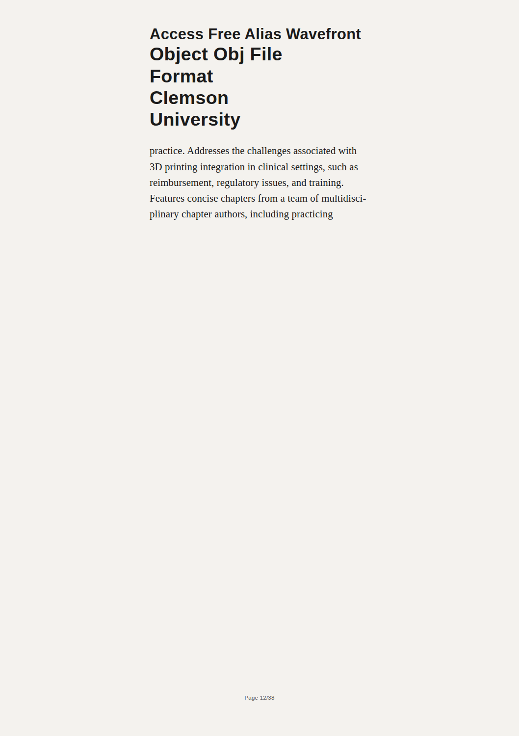Access Free Alias Wavefront Object Obj File Format Clemson University
practice. Addresses the challenges associated with 3D printing integration in clinical settings, such as reimbursement, regulatory issues, and training. Features concise chapters from a team of multidisciplinary chapter authors, including practicing
Page 12/38